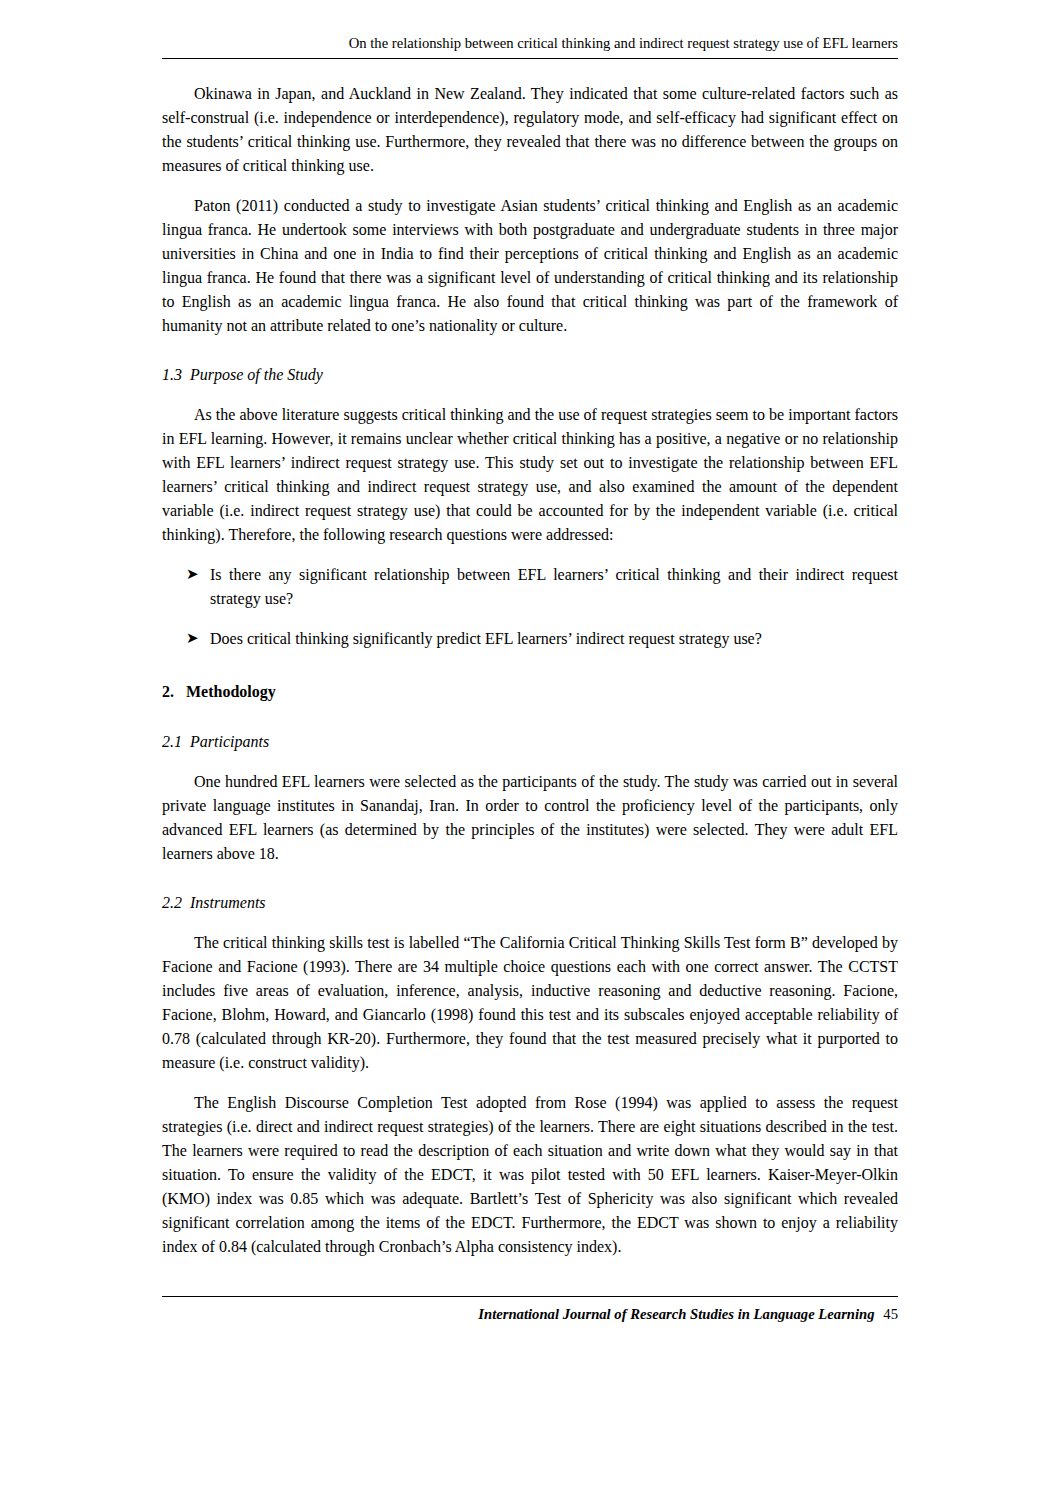On the relationship between critical thinking and indirect request strategy use of EFL learners
Okinawa in Japan, and Auckland in New Zealand. They indicated that some culture-related factors such as self-construal (i.e. independence or interdependence), regulatory mode, and self-efficacy had significant effect on the students’ critical thinking use. Furthermore, they revealed that there was no difference between the groups on measures of critical thinking use.
Paton (2011) conducted a study to investigate Asian students’ critical thinking and English as an academic lingua franca. He undertook some interviews with both postgraduate and undergraduate students in three major universities in China and one in India to find their perceptions of critical thinking and English as an academic lingua franca. He found that there was a significant level of understanding of critical thinking and its relationship to English as an academic lingua franca. He also found that critical thinking was part of the framework of humanity not an attribute related to one’s nationality or culture.
1.3 Purpose of the Study
As the above literature suggests critical thinking and the use of request strategies seem to be important factors in EFL learning. However, it remains unclear whether critical thinking has a positive, a negative or no relationship with EFL learners’ indirect request strategy use. This study set out to investigate the relationship between EFL learners’ critical thinking and indirect request strategy use, and also examined the amount of the dependent variable (i.e. indirect request strategy use) that could be accounted for by the independent variable (i.e. critical thinking). Therefore, the following research questions were addressed:
Is there any significant relationship between EFL learners’ critical thinking and their indirect request strategy use?
Does critical thinking significantly predict EFL learners’ indirect request strategy use?
2. Methodology
2.1 Participants
One hundred EFL learners were selected as the participants of the study. The study was carried out in several private language institutes in Sanandaj, Iran. In order to control the proficiency level of the participants, only advanced EFL learners (as determined by the principles of the institutes) were selected. They were adult EFL learners above 18.
2.2 Instruments
The critical thinking skills test is labelled “The California Critical Thinking Skills Test form B” developed by Facione and Facione (1993). There are 34 multiple choice questions each with one correct answer. The CCTST includes five areas of evaluation, inference, analysis, inductive reasoning and deductive reasoning. Facione, Facione, Blohm, Howard, and Giancarlo (1998) found this test and its subscales enjoyed acceptable reliability of 0.78 (calculated through KR-20). Furthermore, they found that the test measured precisely what it purported to measure (i.e. construct validity).
The English Discourse Completion Test adopted from Rose (1994) was applied to assess the request strategies (i.e. direct and indirect request strategies) of the learners. There are eight situations described in the test. The learners were required to read the description of each situation and write down what they would say in that situation. To ensure the validity of the EDCT, it was pilot tested with 50 EFL learners. Kaiser-Meyer-Olkin (KMO) index was 0.85 which was adequate. Bartlett’s Test of Sphericity was also significant which revealed significant correlation among the items of the EDCT. Furthermore, the EDCT was shown to enjoy a reliability index of 0.84 (calculated through Cronbach’s Alpha consistency index).
International Journal of Research Studies in Language Learning 45